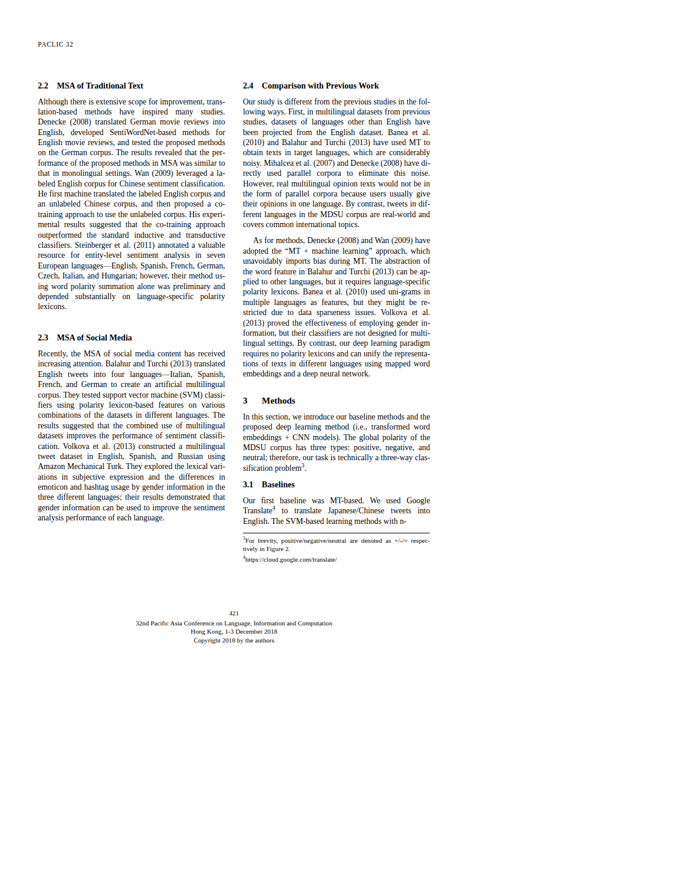PACLIC 32
2.2 MSA of Traditional Text
Although there is extensive scope for improvement, translation-based methods have inspired many studies. Denecke (2008) translated German movie reviews into English, developed SentiWordNet-based methods for English movie reviews, and tested the proposed methods on the German corpus. The results revealed that the performance of the proposed methods in MSA was similar to that in monolingual settings. Wan (2009) leveraged a labeled English corpus for Chinese sentiment classification. He first machine translated the labeled English corpus and an unlabeled Chinese corpus, and then proposed a co-training approach to use the unlabeled corpus. His experimental results suggested that the co-training approach outperformed the standard inductive and transductive classifiers. Steinberger et al. (2011) annotated a valuable resource for entity-level sentiment analysis in seven European languages—English, Spanish, French, German, Czech, Italian, and Hungarian; however, their method using word polarity summation alone was preliminary and depended substantially on language-specific polarity lexicons.
2.3 MSA of Social Media
Recently, the MSA of social media content has received increasing attention. Balahur and Turchi (2013) translated English tweets into four languages—Italian, Spanish, French, and German to create an artificial multilingual corpus. They tested support vector machine (SVM) classifiers using polarity lexicon-based features on various combinations of the datasets in different languages. The results suggested that the combined use of multilingual datasets improves the performance of sentiment classification. Volkova et al. (2013) constructed a multilingual tweet dataset in English, Spanish, and Russian using Amazon Mechanical Turk. They explored the lexical variations in subjective expression and the differences in emoticon and hashtag usage by gender information in the three different languages; their results demonstrated that gender information can be used to improve the sentiment analysis performance of each language.
2.4 Comparison with Previous Work
Our study is different from the previous studies in the following ways. First, in multilingual datasets from previous studies, datasets of languages other than English have been projected from the English dataset. Banea et al. (2010) and Balahur and Turchi (2013) have used MT to obtain texts in target languages, which are considerably noisy. Mihalcea et al. (2007) and Denecke (2008) have directly used parallel corpora to eliminate this noise. However, real multilingual opinion texts would not be in the form of parallel corpora because users usually give their opinions in one language. By contrast, tweets in different languages in the MDSU corpus are real-world and covers common international topics.
As for methods, Denecke (2008) and Wan (2009) have adopted the “MT + machine learning” approach, which unavoidably imports bias during MT. The abstraction of the word feature in Balahur and Turchi (2013) can be applied to other languages, but it requires language-specific polarity lexicons. Banea et al. (2010) used uni-grams in multiple languages as features, but they might be restricted due to data sparseness issues. Volkova et al. (2013) proved the effectiveness of employing gender information, but their classifiers are not designed for multilingual settings. By contrast, our deep learning paradigm requires no polarity lexicons and can unify the representations of texts in different languages using mapped word embeddings and a deep neural network.
3 Methods
In this section, we introduce our baseline methods and the proposed deep learning method (i.e., transformed word embeddings + CNN models). The global polarity of the MDSU corpus has three types: positive, negative, and neutral; therefore, our task is technically a three-way classification problem3.
3.1 Baselines
Our first baseline was MT-based. We used Google Translate4 to translate Japanese/Chinese tweets into English. The SVM-based learning methods with n-
3For brevity, positive/negative/neutral are denoted as +/-/= respectively in Figure 2.
4https://cloud.google.com/translate/
421
32nd Pacific Asia Conference on Language, Information and Computation
Hong Kong, 1-3 December 2018
Copyright 2018 by the authors